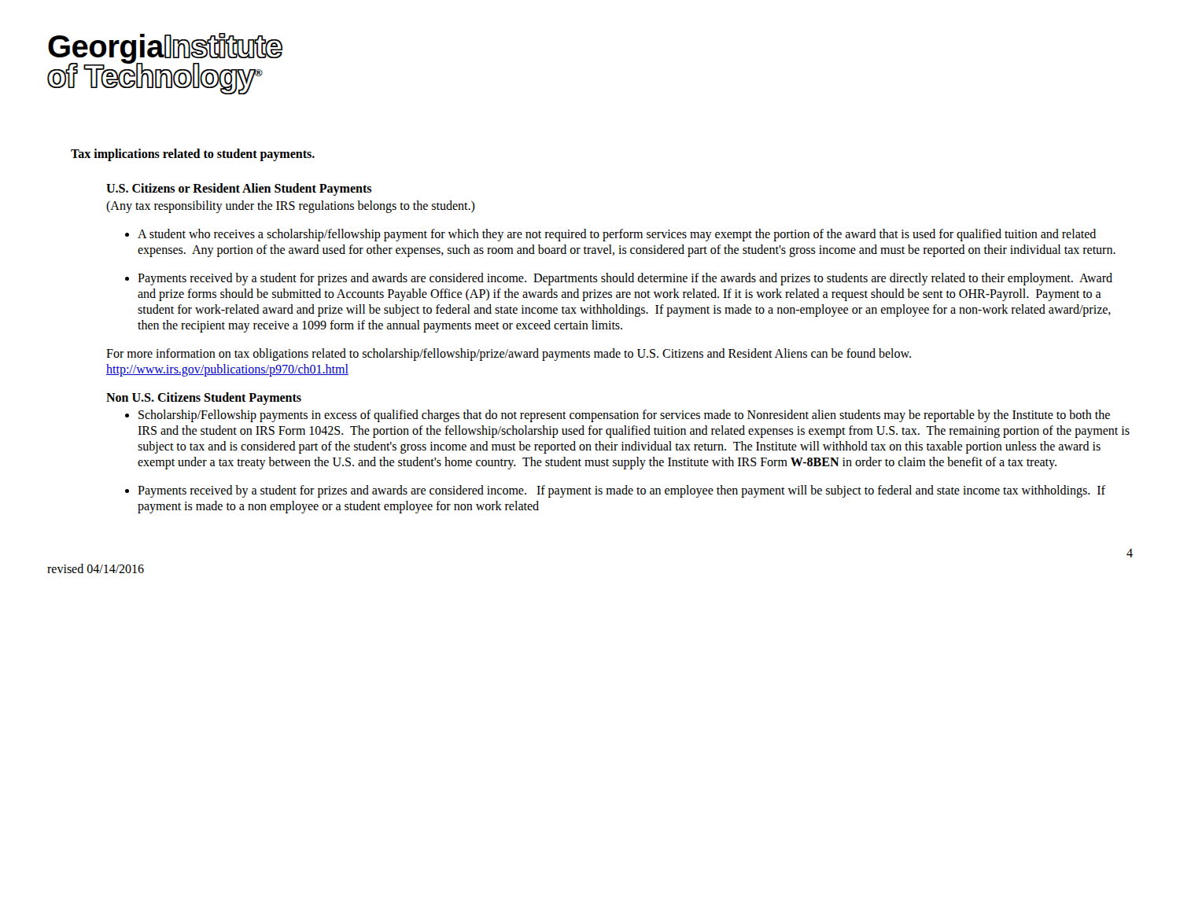Georgia Institute
of Technology®
Tax implications related to student payments.
U.S. Citizens or Resident Alien Student Payments
(Any tax responsibility under the IRS regulations belongs to the student.)
A student who receives a scholarship/fellowship payment for which they are not required to perform services may exempt the portion of the award that is used for qualified tuition and related expenses. Any portion of the award used for other expenses, such as room and board or travel, is considered part of the student's gross income and must be reported on their individual tax return.
Payments received by a student for prizes and awards are considered income. Departments should determine if the awards and prizes to students are directly related to their employment. Award and prize forms should be submitted to Accounts Payable Office (AP) if the awards and prizes are not work related. If it is work related a request should be sent to OHR-Payroll. Payment to a student for work-related award and prize will be subject to federal and state income tax withholdings. If payment is made to a non-employee or an employee for a non-work related award/prize, then the recipient may receive a 1099 form if the annual payments meet or exceed certain limits.
For more information on tax obligations related to scholarship/fellowship/prize/award payments made to U.S. Citizens and Resident Aliens can be found below.
http://www.irs.gov/publications/p970/ch01.html
Non U.S. Citizens Student Payments
Scholarship/Fellowship payments in excess of qualified charges that do not represent compensation for services made to Nonresident alien students may be reportable by the Institute to both the IRS and the student on IRS Form 1042S. The portion of the fellowship/scholarship used for qualified tuition and related expenses is exempt from U.S. tax. The remaining portion of the payment is subject to tax and is considered part of the student's gross income and must be reported on their individual tax return. The Institute will withhold tax on this taxable portion unless the award is exempt under a tax treaty between the U.S. and the student's home country. The student must supply the Institute with IRS Form W-8BEN in order to claim the benefit of a tax treaty.
Payments received by a student for prizes and awards are considered income. If payment is made to an employee then payment will be subject to federal and state income tax withholdings. If payment is made to a non employee or a student employee for non work related
4
revised 04/14/2016